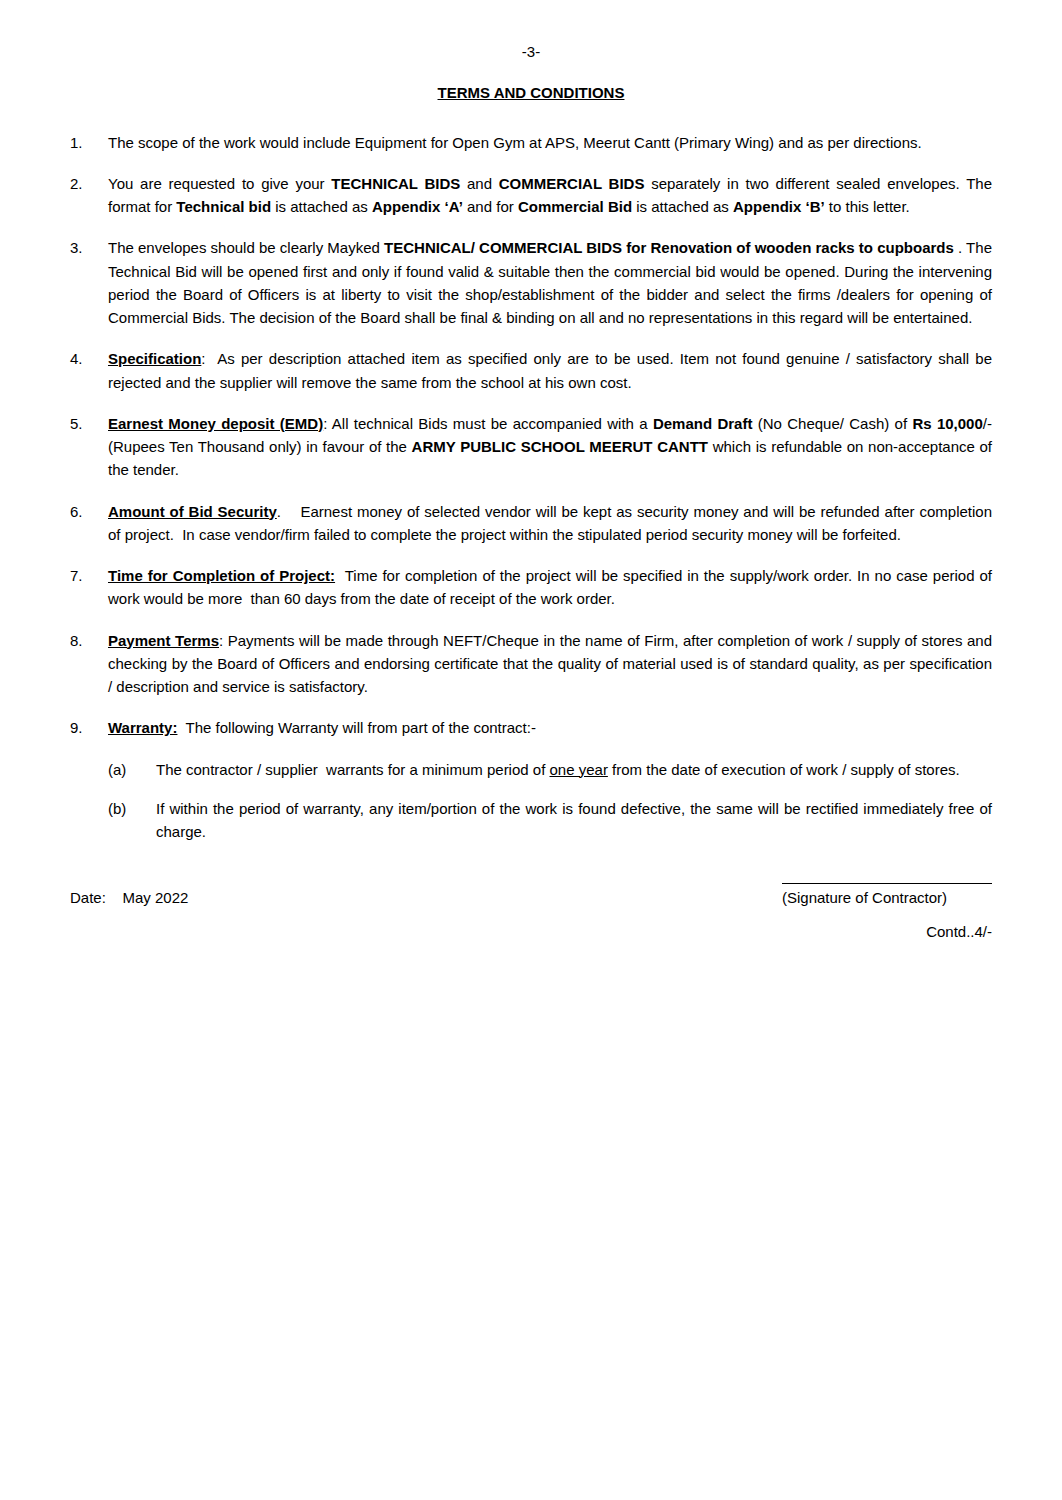-3-
TERMS AND CONDITIONS
1.
The scope of the work would include Equipment for Open Gym at APS, Meerut Cantt (Primary Wing) and as per directions.
2.
You are requested to give your TECHNICAL BIDS and COMMERCIAL BIDS separately in two different sealed envelopes. The format for Technical bid is attached as Appendix ‘A’ and for Commercial Bid is attached as Appendix ‘B’ to this letter.
3.
The envelopes should be clearly Mayked TECHNICAL/ COMMERCIAL BIDS for Renovation of wooden racks to cupboards . The Technical Bid will be opened first and only if found valid & suitable then the commercial bid would be opened. During the intervening period the Board of Officers is at liberty to visit the shop/establishment of the bidder and select the firms /dealers for opening of Commercial Bids. The decision of the Board shall be final & binding on all and no representations in this regard will be entertained.
4.
Specification: As per description attached item as specified only are to be used. Item not found genuine / satisfactory shall be rejected and the supplier will remove the same from the school at his own cost.
5.
Earnest Money deposit (EMD): All technical Bids must be accompanied with a Demand Draft (No Cheque/ Cash) of Rs 10,000/- (Rupees Ten Thousand only) in favour of the ARMY PUBLIC SCHOOL MEERUT CANTT which is refundable on non-acceptance of the tender.
6.
Amount of Bid Security. Earnest money of selected vendor will be kept as security money and will be refunded after completion of project. In case vendor/firm failed to complete the project within the stipulated period security money will be forfeited.
7.
Time for Completion of Project: Time for completion of the project will be specified in the supply/work order. In no case period of work would be more than 60 days from the date of receipt of the work order.
8.
Payment Terms: Payments will be made through NEFT/Cheque in the name of Firm, after completion of work / supply of stores and checking by the Board of Officers and endorsing certificate that the quality of material used is of standard quality, as per specification / description and service is satisfactory.
9.
Warranty: The following Warranty will from part of the contract:-
(a)
The contractor / supplier warrants for a minimum period of one year from the date of execution of work / supply of stores.
(b)
If within the period of warranty, any item/portion of the work is found defective, the same will be rectified immediately free of charge.
Date: May 2022
(Signature of Contractor)
Contd..4/-